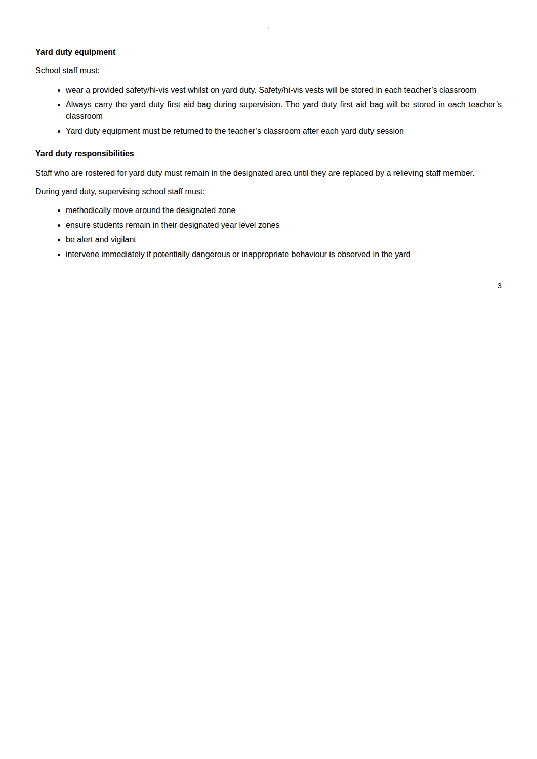Yard duty equipment
School staff must:
wear a provided safety/hi-vis vest whilst on yard duty. Safety/hi-vis vests will be stored in each teacher’s classroom
Always carry the yard duty first aid bag during supervision. The yard duty first aid bag will be stored in each teacher’s classroom
Yard duty equipment must be returned to the teacher’s classroom after each yard duty session
Yard duty responsibilities
Staff who are rostered for yard duty must remain in the designated area until they are replaced by a relieving staff member.
During yard duty, supervising school staff must:
methodically move around the designated zone
ensure students remain in their designated year level zones
be alert and vigilant
intervene immediately if potentially dangerous or inappropriate behaviour is observed in the yard
3